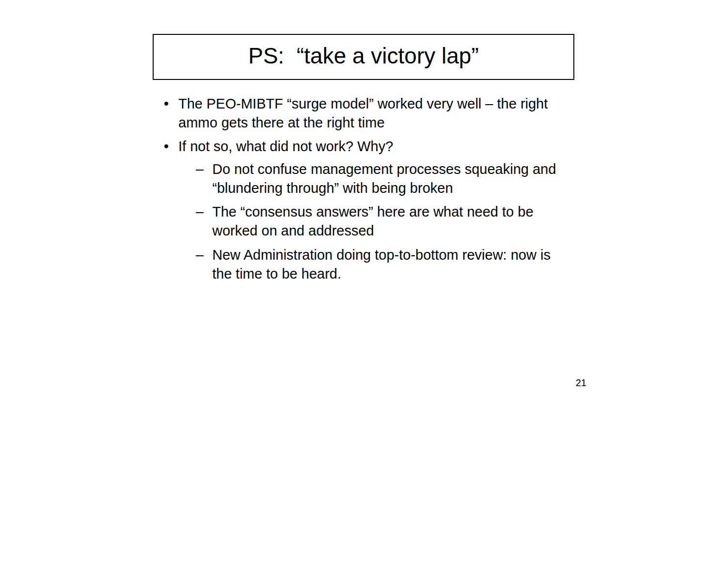PS: “take a victory lap”
The PEO-MIBTF “surge model” worked very well – the right ammo gets there at the right time
If not so, what did not work? Why?
Do not confuse management processes squeaking and “blundering through” with being broken
The “consensus answers” here are what need to be worked on and addressed
New Administration doing top-to-bottom review: now is the time to be heard.
21